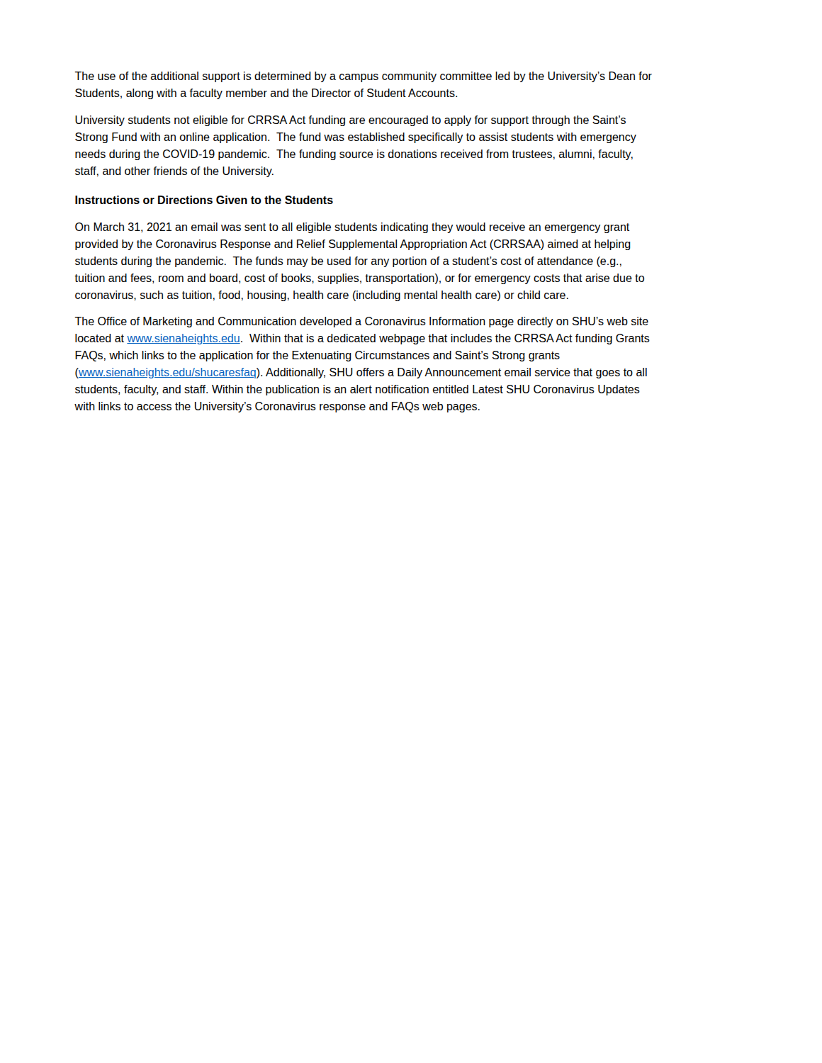The use of the additional support is determined by a campus community committee led by the University’s Dean for Students, along with a faculty member and the Director of Student Accounts.
University students not eligible for CRRSA Act funding are encouraged to apply for support through the Saint’s Strong Fund with an online application. The fund was established specifically to assist students with emergency needs during the COVID-19 pandemic. The funding source is donations received from trustees, alumni, faculty, staff, and other friends of the University.
Instructions or Directions Given to the Students
On March 31, 2021 an email was sent to all eligible students indicating they would receive an emergency grant provided by the Coronavirus Response and Relief Supplemental Appropriation Act (CRRSAA) aimed at helping students during the pandemic. The funds may be used for any portion of a student’s cost of attendance (e.g., tuition and fees, room and board, cost of books, supplies, transportation), or for emergency costs that arise due to coronavirus, such as tuition, food, housing, health care (including mental health care) or child care.
The Office of Marketing and Communication developed a Coronavirus Information page directly on SHU’s web site located at www.sienaheights.edu. Within that is a dedicated webpage that includes the CRRSA Act funding Grants FAQs, which links to the application for the Extenuating Circumstances and Saint’s Strong grants (www.sienaheights.edu/shucaresfaq). Additionally, SHU offers a Daily Announcement email service that goes to all students, faculty, and staff. Within the publication is an alert notification entitled Latest SHU Coronavirus Updates with links to access the University’s Coronavirus response and FAQs web pages.